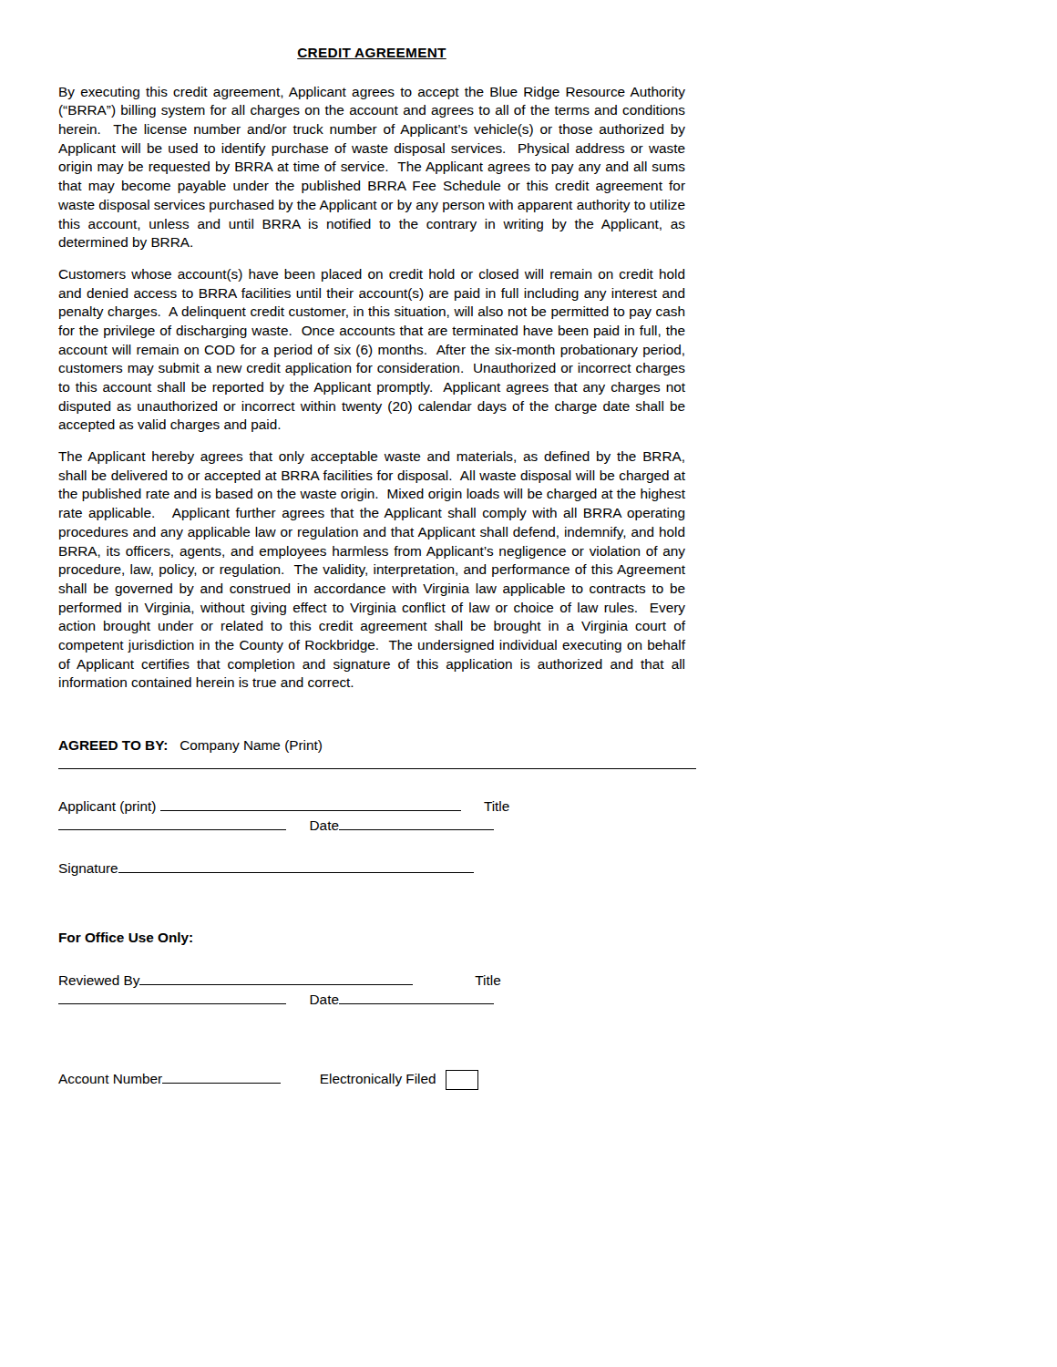CREDIT AGREEMENT
By executing this credit agreement, Applicant agrees to accept the Blue Ridge Resource Authority (“BRRA”) billing system for all charges on the account and agrees to all of the terms and conditions herein. The license number and/or truck number of Applicant’s vehicle(s) or those authorized by Applicant will be used to identify purchase of waste disposal services. Physical address or waste origin may be requested by BRRA at time of service. The Applicant agrees to pay any and all sums that may become payable under the published BRRA Fee Schedule or this credit agreement for waste disposal services purchased by the Applicant or by any person with apparent authority to utilize this account, unless and until BRRA is notified to the contrary in writing by the Applicant, as determined by BRRA.
Customers whose account(s) have been placed on credit hold or closed will remain on credit hold and denied access to BRRA facilities until their account(s) are paid in full including any interest and penalty charges. A delinquent credit customer, in this situation, will also not be permitted to pay cash for the privilege of discharging waste. Once accounts that are terminated have been paid in full, the account will remain on COD for a period of six (6) months. After the six-month probationary period, customers may submit a new credit application for consideration. Unauthorized or incorrect charges to this account shall be reported by the Applicant promptly. Applicant agrees that any charges not disputed as unauthorized or incorrect within twenty (20) calendar days of the charge date shall be accepted as valid charges and paid.
The Applicant hereby agrees that only acceptable waste and materials, as defined by the BRRA, shall be delivered to or accepted at BRRA facilities for disposal. All waste disposal will be charged at the published rate and is based on the waste origin. Mixed origin loads will be charged at the highest rate applicable. Applicant further agrees that the Applicant shall comply with all BRRA operating procedures and any applicable law or regulation and that Applicant shall defend, indemnify, and hold BRRA, its officers, agents, and employees harmless from Applicant’s negligence or violation of any procedure, law, policy, or regulation. The validity, interpretation, and performance of this Agreement shall be governed by and construed in accordance with Virginia law applicable to contracts to be performed in Virginia, without giving effect to Virginia conflict of law or choice of law rules. Every action brought under or related to this credit agreement shall be brought in a Virginia court of competent jurisdiction in the County of Rockbridge. The undersigned individual executing on behalf of Applicant certifies that completion and signature of this application is authorized and that all information contained herein is true and correct.
AGREED TO BY: Company Name (Print)
Applicant (print) Title Date
Signature
For Office Use Only:
Reviewed By Title Date
Account Number Electronically Filed